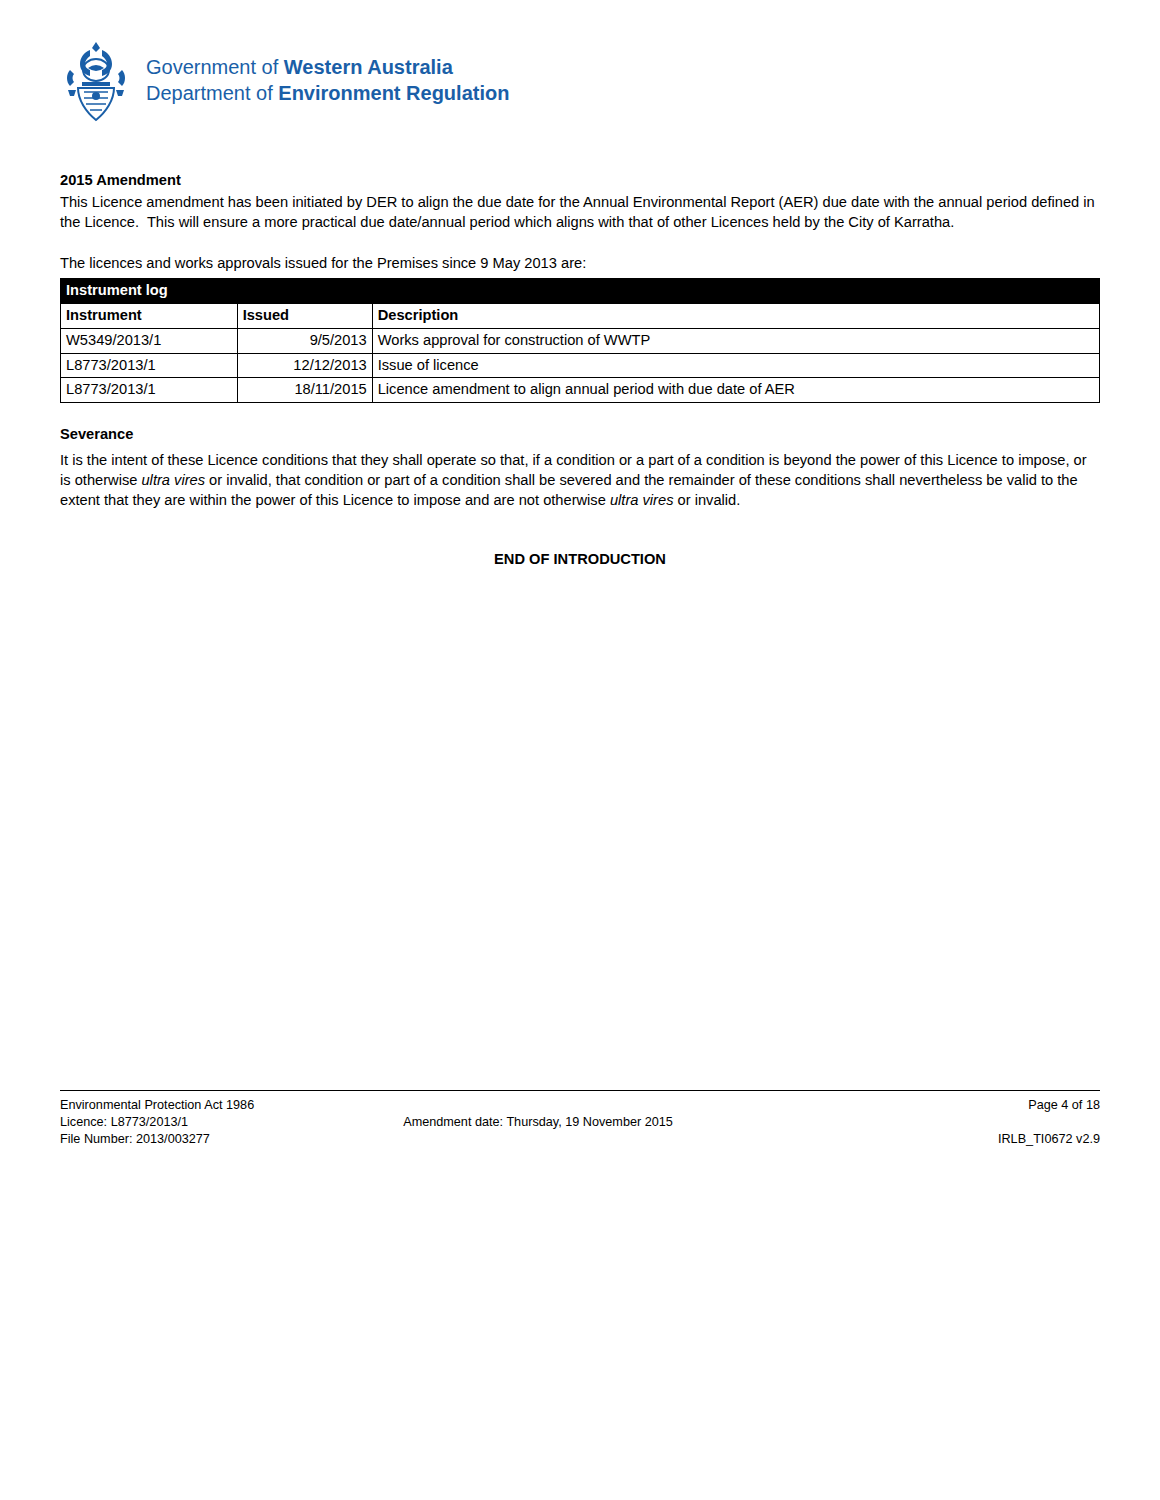Government of Western Australia
Department of Environment Regulation
2015 Amendment
This Licence amendment has been initiated by DER to align the due date for the Annual Environmental Report (AER) due date with the annual period defined in the Licence. This will ensure a more practical due date/annual period which aligns with that of other Licences held by the City of Karratha.
The licences and works approvals issued for the Premises since 9 May 2013 are:
| Instrument log |
| Instrument | Issued | Description |
| W5349/2013/1 | 9/5/2013 | Works approval for construction of WWTP |
| L8773/2013/1 | 12/12/2013 | Issue of licence |
| L8773/2013/1 | 18/11/2015 | Licence amendment to align annual period with due date of AER |
Severance
It is the intent of these Licence conditions that they shall operate so that, if a condition or a part of a condition is beyond the power of this Licence to impose, or is otherwise ultra vires or invalid, that condition or part of a condition shall be severed and the remainder of these conditions shall nevertheless be valid to the extent that they are within the power of this Licence to impose and are not otherwise ultra vires or invalid.
END OF INTRODUCTION
Environmental Protection Act 1986
Page 4 of 18
Licence: L8773/2013/1
Amendment date: Thursday, 19 November 2015
File Number: 2013/003277
IRLB_TI0672 v2.9